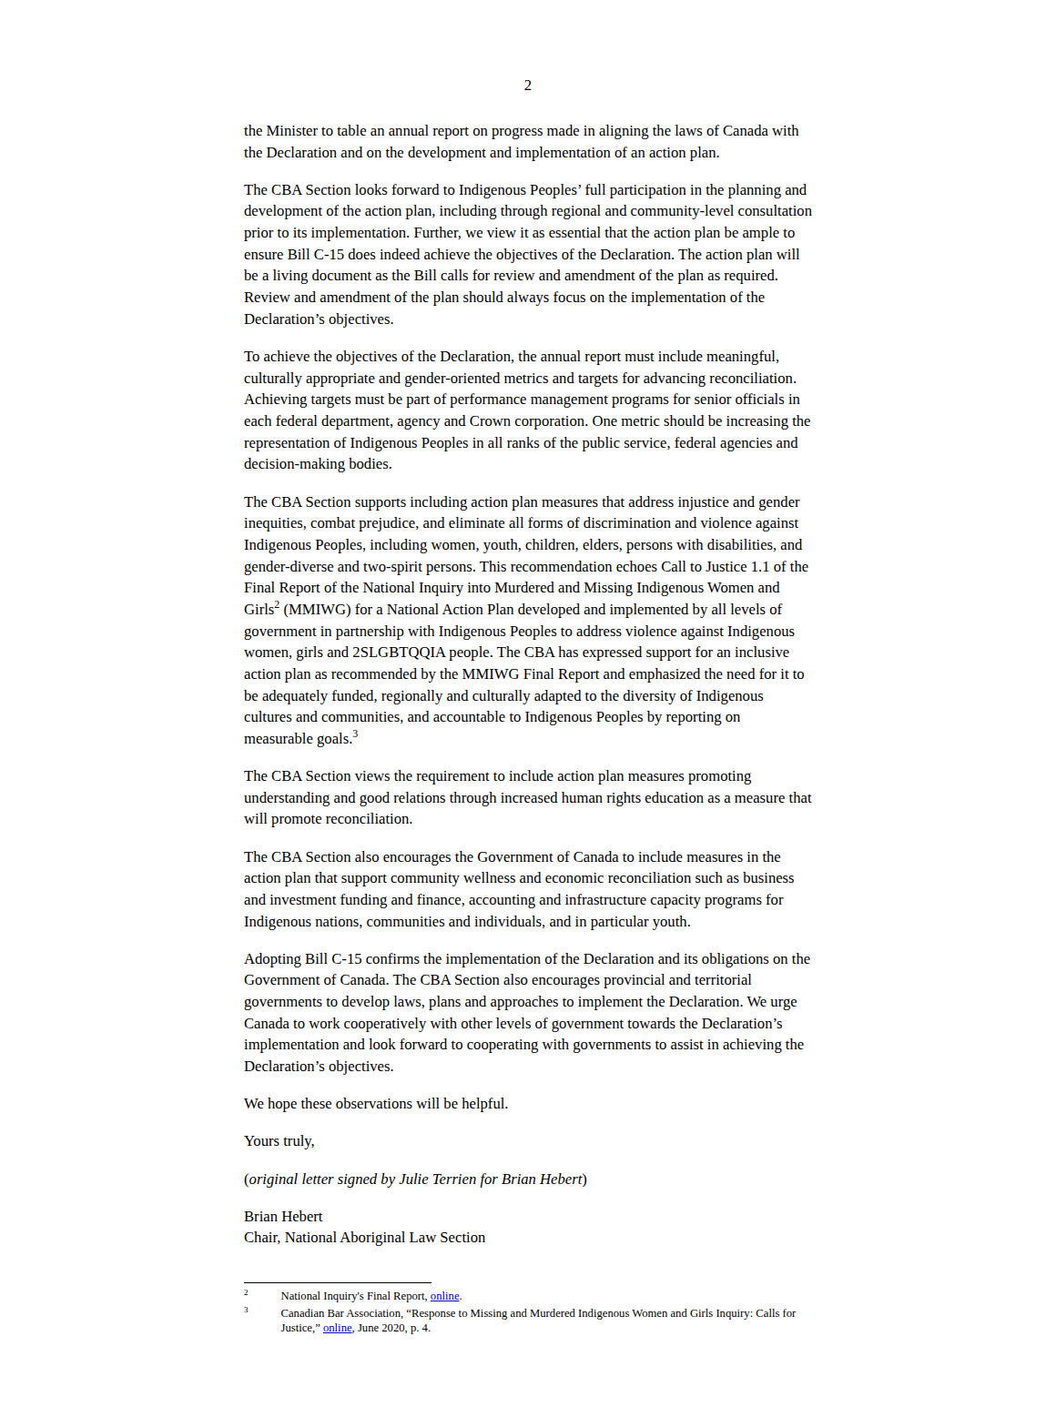2
the Minister to table an annual report on progress made in aligning the laws of Canada with the Declaration and on the development and implementation of an action plan.
The CBA Section looks forward to Indigenous Peoples’ full participation in the planning and development of the action plan, including through regional and community-level consultation prior to its implementation. Further, we view it as essential that the action plan be ample to ensure Bill C-15 does indeed achieve the objectives of the Declaration. The action plan will be a living document as the Bill calls for review and amendment of the plan as required. Review and amendment of the plan should always focus on the implementation of the Declaration’s objectives.
To achieve the objectives of the Declaration, the annual report must include meaningful, culturally appropriate and gender-oriented metrics and targets for advancing reconciliation. Achieving targets must be part of performance management programs for senior officials in each federal department, agency and Crown corporation. One metric should be increasing the representation of Indigenous Peoples in all ranks of the public service, federal agencies and decision-making bodies.
The CBA Section supports including action plan measures that address injustice and gender inequities, combat prejudice, and eliminate all forms of discrimination and violence against Indigenous Peoples, including women, youth, children, elders, persons with disabilities, and gender-diverse and two-spirit persons. This recommendation echoes Call to Justice 1.1 of the Final Report of the National Inquiry into Murdered and Missing Indigenous Women and Girls2 (MMIWG) for a National Action Plan developed and implemented by all levels of government in partnership with Indigenous Peoples to address violence against Indigenous women, girls and 2SLGBTQQIA people. The CBA has expressed support for an inclusive action plan as recommended by the MMIWG Final Report and emphasized the need for it to be adequately funded, regionally and culturally adapted to the diversity of Indigenous cultures and communities, and accountable to Indigenous Peoples by reporting on measurable goals.3
The CBA Section views the requirement to include action plan measures promoting understanding and good relations through increased human rights education as a measure that will promote reconciliation.
The CBA Section also encourages the Government of Canada to include measures in the action plan that support community wellness and economic reconciliation such as business and investment funding and finance, accounting and infrastructure capacity programs for Indigenous nations, communities and individuals, and in particular youth.
Adopting Bill C-15 confirms the implementation of the Declaration and its obligations on the Government of Canada. The CBA Section also encourages provincial and territorial governments to develop laws, plans and approaches to implement the Declaration. We urge Canada to work cooperatively with other levels of government towards the Declaration’s implementation and look forward to cooperating with governments to assist in achieving the Declaration’s objectives.
We hope these observations will be helpful.
Yours truly,
(original letter signed by Julie Terrien for Brian Hebert)
Brian Hebert
Chair, National Aboriginal Law Section
2
National Inquiry's Final Report, online.
3
Canadian Bar Association, “Response to Missing and Murdered Indigenous Women and Girls Inquiry: Calls for Justice,” online, June 2020, p. 4.